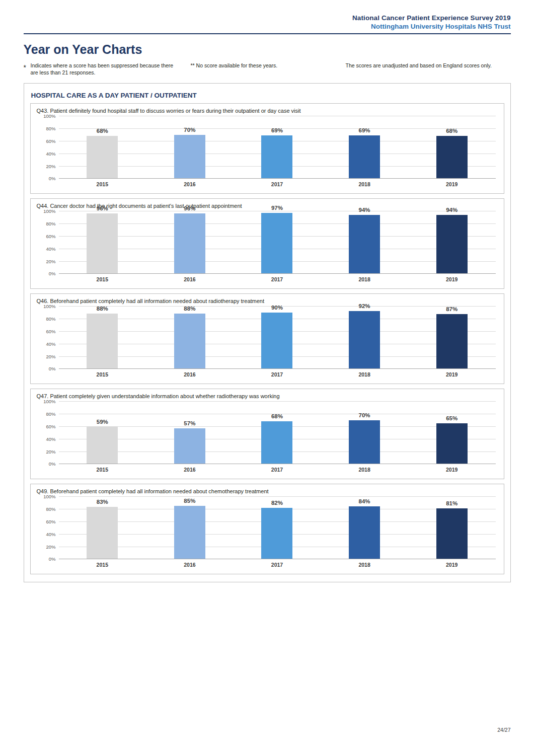National Cancer Patient Experience Survey 2019
Nottingham University Hospitals NHS Trust
Year on Year Charts
* Indicates where a score has been suppressed because there are less than 21 responses.
** No score available for these years.
The scores are unadjusted and based on England scores only.
Hospital care as a day patient / outpatient
Q43. Patient definitely found hospital staff to discuss worries or fears during their outpatient or day case visit
100% 80% 60% 40% 20% 0%
68%
70%
69%
69%
68%
2015
2016
2017
2018
2019
Q44. Cancer doctor had the right documents at patient's last outpatient appointment
100% 80% 60% 40% 20% 0%
96%
96%
97%
94%
94%
2015
2016
2017
2018
2019
Q46. Beforehand patient completely had all information needed about radiotherapy treatment
100% 80% 60% 40% 20% 0%
88%
88%
90%
92%
87%
2015
2016
2017
2018
2019
Q47. Patient completely given understandable information about whether radiotherapy was working
100% 80% 60% 40% 20% 0%
59%
57%
68%
70%
65%
2015
2016
2017
2018
2019
Q49. Beforehand patient completely had all information needed about chemotherapy treatment
100% 80% 60% 40% 20% 0%
83%
85%
82%
84%
81%
2015
2016
2017
2018
2019
24/27